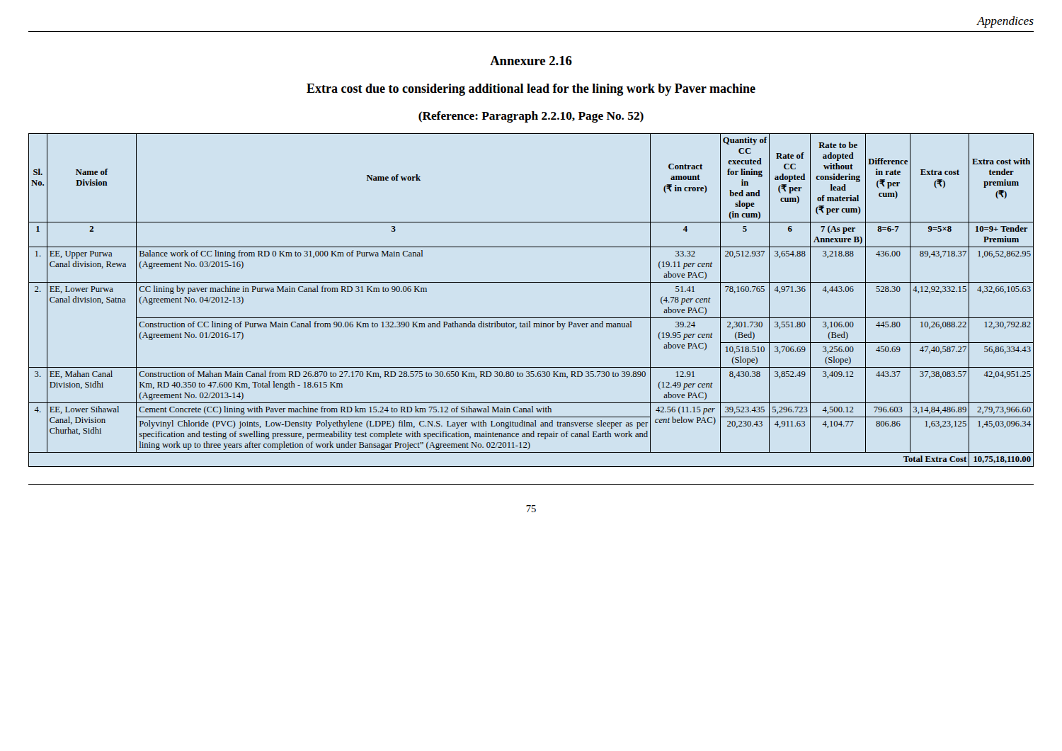Appendices
Annexure 2.16
Extra cost due to considering additional lead for the lining work by Paver machine
(Reference: Paragraph 2.2.10, Page No. 52)
| Sl. No. | Name of Division | Name of work | Contract amount (₹ in crore) | Quantity of CC executed for lining in bed and slope (in cum) | Rate of CC adopted (₹ per cum) | Rate to be adopted without considering lead of material (₹ per cum) | Difference in rate (₹ per cum) | Extra cost (₹) | Extra cost with tender premium (₹) |
| --- | --- | --- | --- | --- | --- | --- | --- | --- | --- |
| 1 | 2 | 3 | 4 | 5 | 6 | 7 (As per Annexure B) | 8=6-7 | 9=5×8 | 10=9+ Tender Premium |
| 1. | EE, Upper Purwa Canal division, Rewa | Balance work of CC lining from RD 0 Km to 31,000 Km of Purwa Main Canal (Agreement No. 03/2015-16) | 33.32 (19.11 per cent above PAC) | 20,512.937 | 3,654.88 | 3,218.88 | 436.00 | 89,43,718.37 | 1,06,52,862.95 |
| 2. | EE, Lower Purwa Canal division, Satna | CC lining by paver machine in Purwa Main Canal from RD 31 Km to 90.06 Km (Agreement No. 04/2012-13) | 51.41 (4.78 per cent above PAC) | 78,160.765 | 4,971.36 | 4,443.06 | 528.30 | 4,12,92,332.15 | 4,32,66,105.63 |
| Construction of CC lining of Purwa Main Canal from 90.06 Km to 132.390 Km and Pathanda distributor, tail minor by Paver and manual (Agreement No. 01/2016-17) | 39.24 (19.95 per cent above PAC) | 2,301.730 (Bed) | 3,551.80 | 3,106.00 (Bed) | 445.80 | 10,26,088.22 | 12,30,792.82 |
| 10,518.510 (Slope) | 3,706.69 | 3,256.00 (Slope) | 450.69 | 47,40,587.27 | 56,86,334.43 |
| 3. | EE, Mahan Canal Division, Sidhi | Construction of Mahan Main Canal from RD 26.870 to 27.170 Km, RD 28.575 to 30.650 Km, RD 30.80 to 35.630 Km, RD 35.730 to 39.890 Km, RD 40.350 to 47.600 Km, Total length - 18.615 Km (Agreement No. 02/2013-14) | 12.91 (12.49 per cent above PAC) | 8,430.38 | 3,852.49 | 3,409.12 | 443.37 | 37,38,083.57 | 42,04,951.25 |
| 4. | EE, Lower Sihawal Canal, Division Churhat, Sidhi | Cement Concrete (CC) lining with Paver machine from RD km 15.24 to RD km 75.12 of Sihawal Main Canal with | 42.56 (11.15 per cent below PAC) | 39,523.435 | 5,296.723 | 4,500.12 | 796.603 | 3,14,84,486.89 | 2,79,73,966.60 |
| Polyvinyl Chloride (PVC) joints, Low-Density Polyethylene (LDPE) film, C.N.S. Layer with Longitudinal and transverse sleeper as per specification and testing of swelling pressure, permeability test complete with specification, maintenance and repair of canal Earth work and lining work up to three years after completion of work under Bansagar Project” (Agreement No. 02/2011-12) | 20,230.43 | 4,911.63 | 4,104.77 | 806.86 | 1,63,23,125 | 1,45,03,096.34 |
| Total Extra Cost | 10,75,18,110.00 |
75